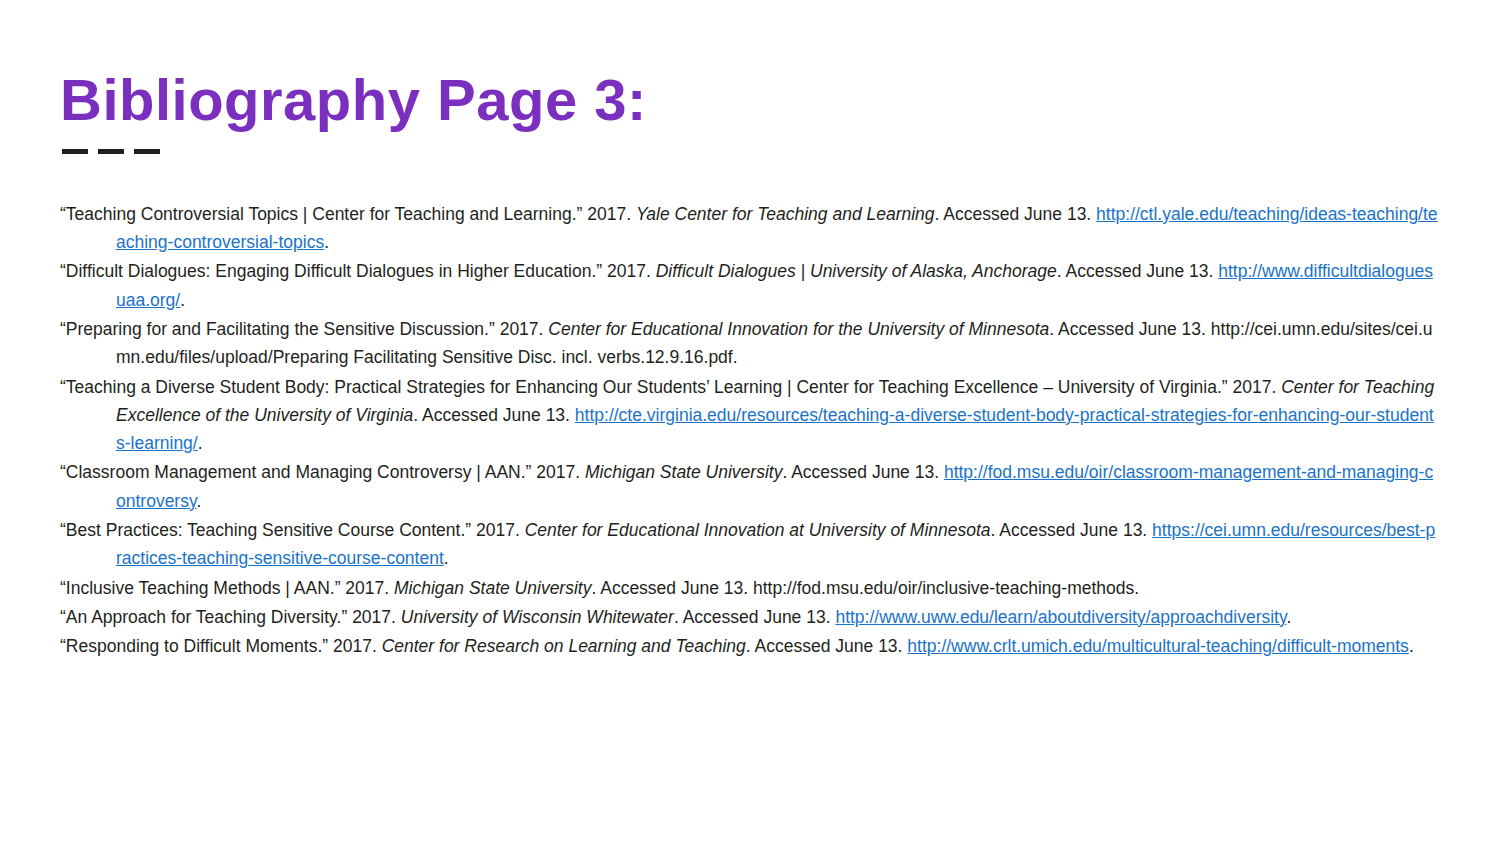Bibliography Page 3:
“Teaching Controversial Topics | Center for Teaching and Learning.” 2017. Yale Center for Teaching and Learning. Accessed June 13. http://ctl.yale.edu/teaching/ideas-teaching/teaching-controversial-topics.
“Difficult Dialogues: Engaging Difficult Dialogues in Higher Education.” 2017. Difficult Dialogues | University of Alaska, Anchorage. Accessed June 13. http://www.difficultdialoguesuaa.org/.
“Preparing for and Facilitating the Sensitive Discussion.” 2017. Center for Educational Innovation for the University of Minnesota. Accessed June 13. http://cei.umn.edu/sites/cei.umn.edu/files/upload/Preparing Facilitating Sensitive Disc. incl. verbs.12.9.16.pdf.
“Teaching a Diverse Student Body: Practical Strategies for Enhancing Our Students’ Learning | Center for Teaching Excellence – University of Virginia.” 2017. Center for Teaching Excellence of the University of Virginia. Accessed June 13. http://cte.virginia.edu/resources/teaching-a-diverse-student-body-practical-strategies-for-enhancing-our-students-learning/.
“Classroom Management and Managing Controversy | AAN.” 2017. Michigan State University. Accessed June 13. http://fod.msu.edu/oir/classroom-management-and-managing-controversy.
“Best Practices: Teaching Sensitive Course Content.” 2017. Center for Educational Innovation at University of Minnesota. Accessed June 13. https://cei.umn.edu/resources/best-practices-teaching-sensitive-course-content.
“Inclusive Teaching Methods | AAN.” 2017. Michigan State University. Accessed June 13. http://fod.msu.edu/oir/inclusive-teaching-methods.
“An Approach for Teaching Diversity.” 2017. University of Wisconsin Whitewater. Accessed June 13. http://www.uww.edu/learn/aboutdiversity/approachdiversity.
“Responding to Difficult Moments.” 2017. Center for Research on Learning and Teaching. Accessed June 13. http://www.crlt.umich.edu/multicultural-teaching/difficult-moments.